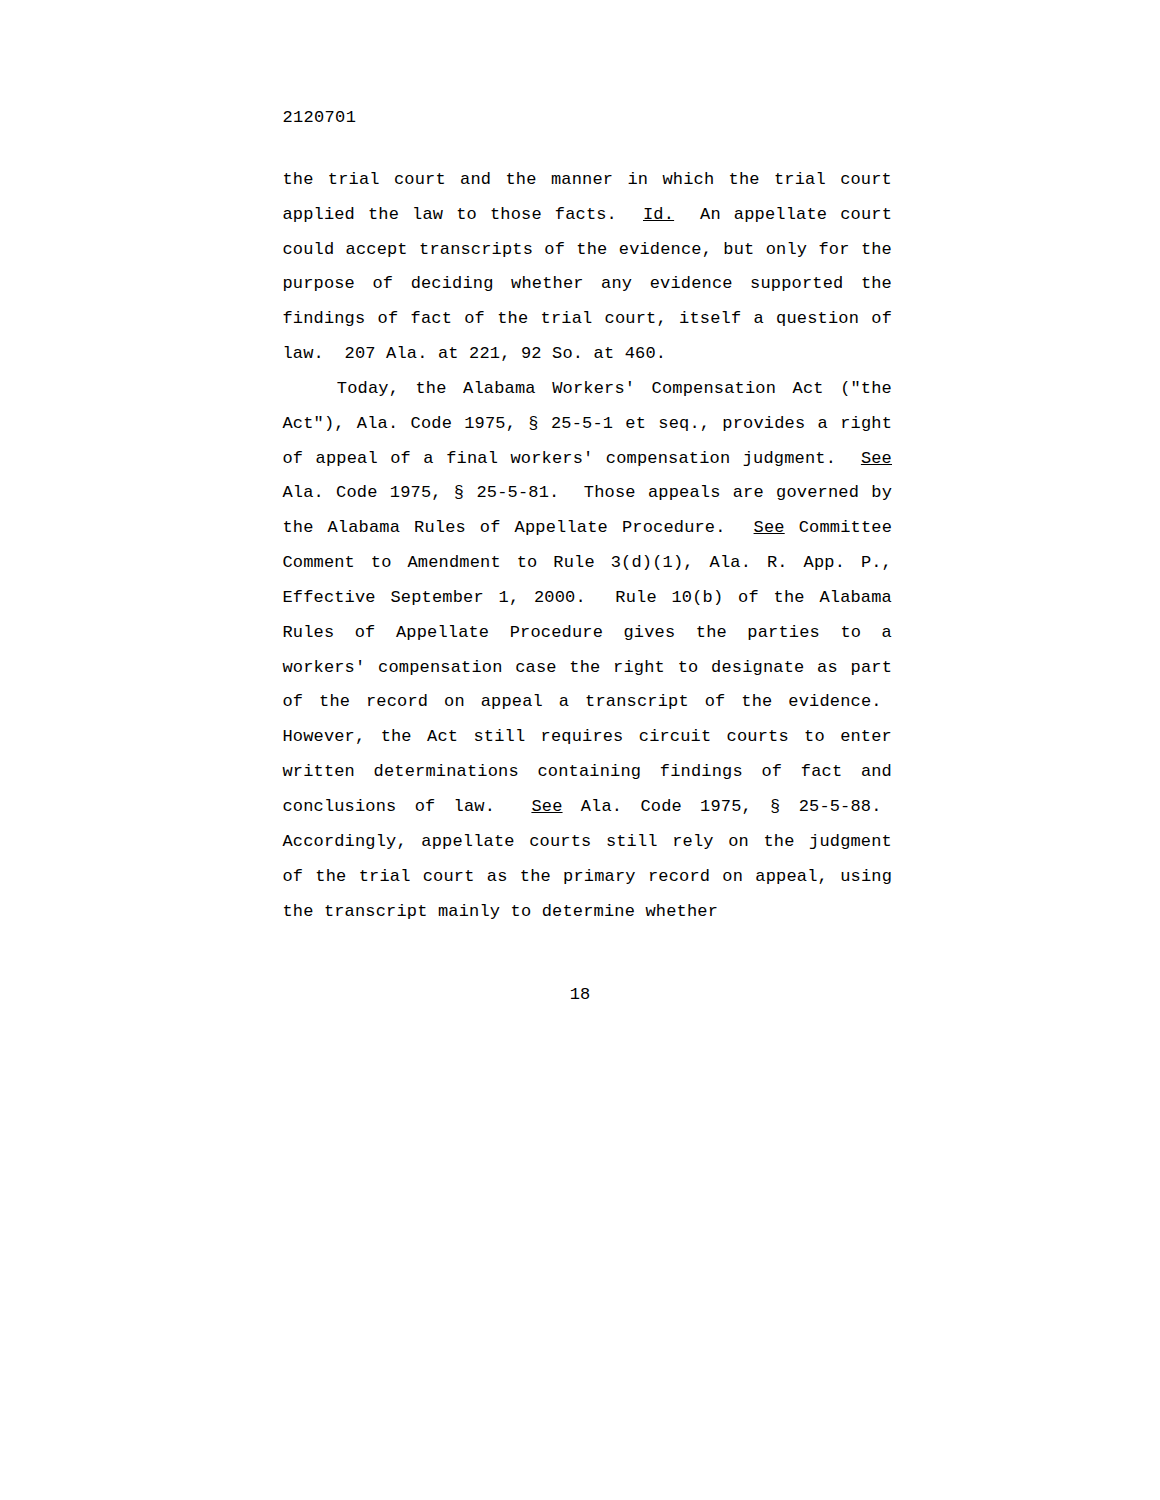2120701
the trial court and the manner in which the trial court applied the law to those facts. Id. An appellate court could accept transcripts of the evidence, but only for the purpose of deciding whether any evidence supported the findings of fact of the trial court, itself a question of law. 207 Ala. at 221, 92 So. at 460.
Today, the Alabama Workers' Compensation Act ("the Act"), Ala. Code 1975, § 25-5-1 et seq., provides a right of appeal of a final workers' compensation judgment. See Ala. Code 1975, § 25-5-81. Those appeals are governed by the Alabama Rules of Appellate Procedure. See Committee Comment to Amendment to Rule 3(d)(1), Ala. R. App. P., Effective September 1, 2000. Rule 10(b) of the Alabama Rules of Appellate Procedure gives the parties to a workers' compensation case the right to designate as part of the record on appeal a transcript of the evidence. However, the Act still requires circuit courts to enter written determinations containing findings of fact and conclusions of law. See Ala. Code 1975, § 25-5-88. Accordingly, appellate courts still rely on the judgment of the trial court as the primary record on appeal, using the transcript mainly to determine whether
18